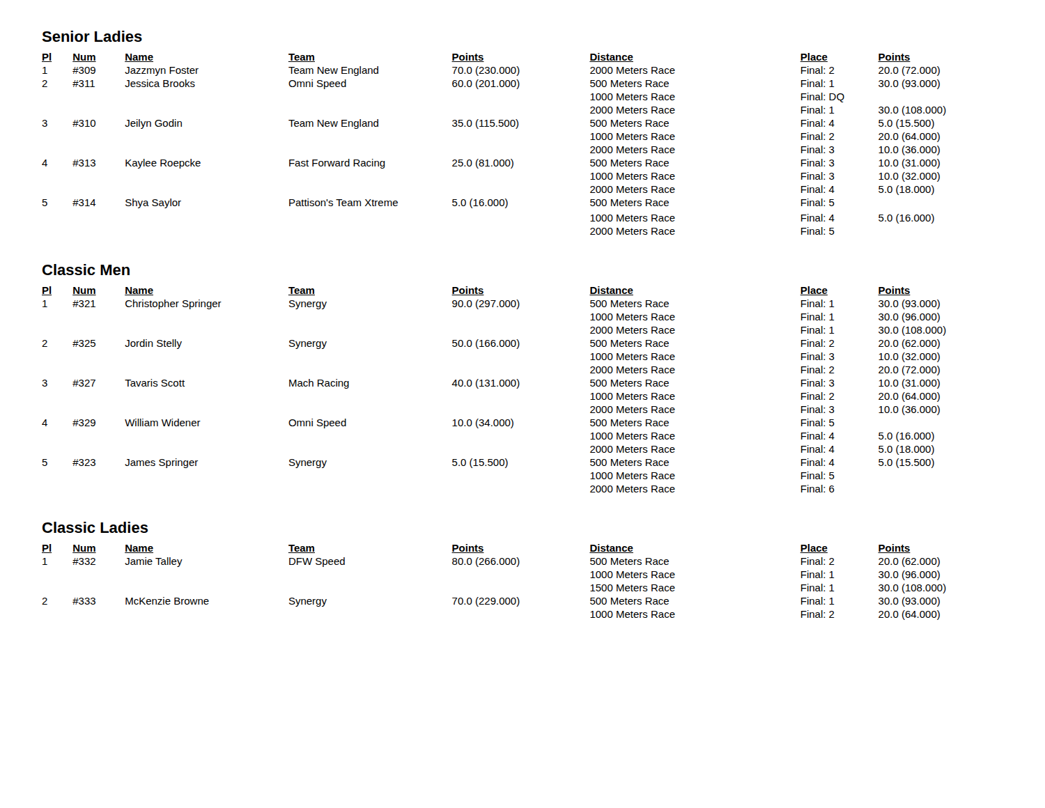Senior Ladies
| Pl | Num | Name | Team | Points | Distance | Place | Points |
| --- | --- | --- | --- | --- | --- | --- | --- |
| 1 | #309 | Jazzmyn Foster | Team New England | 70.0 (230.000) | 2000 Meters Race | Final: 2 | 20.0 (72.000) |
| 2 | #311 | Jessica Brooks | Omni Speed | 60.0 (201.000) | 500 Meters Race | Final: 1 | 30.0 (93.000) |
| | | | | | 1000 Meters Race | Final: DQ | |
| | | | | | 2000 Meters Race | Final: 1 | 30.0 (108.000) |
| 3 | #310 | Jeilyn Godin | Team New England | 35.0 (115.500) | 500 Meters Race | Final: 4 | 5.0 (15.500) |
| | | | | | 1000 Meters Race | Final: 2 | 20.0 (64.000) |
| | | | | | 2000 Meters Race | Final: 3 | 10.0 (36.000) |
| 4 | #313 | Kaylee Roepcke | Fast Forward Racing | 25.0 (81.000) | 500 Meters Race | Final: 3 | 10.0 (31.000) |
| | | | | | 1000 Meters Race | Final: 3 | 10.0 (32.000) |
| | | | | | 2000 Meters Race | Final: 4 | 5.0 (18.000) |
| 5 | #314 | Shya Saylor | Pattison's Team Xtreme | 5.0 (16.000) | 500 Meters Race | Final: 5 | |
| | | | | | 1000 Meters Race | Final: 4 | 5.0 (16.000) |
| | | | | | 2000 Meters Race | Final: 5 | |
Classic Men
| Pl | Num | Name | Team | Points | Distance | Place | Points |
| --- | --- | --- | --- | --- | --- | --- | --- |
| 1 | #321 | Christopher Springer | Synergy | 90.0 (297.000) | 500 Meters Race | Final: 1 | 30.0 (93.000) |
| | | | | | 1000 Meters Race | Final: 1 | 30.0 (96.000) |
| | | | | | 2000 Meters Race | Final: 1 | 30.0 (108.000) |
| 2 | #325 | Jordin Stelly | Synergy | 50.0 (166.000) | 500 Meters Race | Final: 2 | 20.0 (62.000) |
| | | | | | 1000 Meters Race | Final: 3 | 10.0 (32.000) |
| | | | | | 2000 Meters Race | Final: 2 | 20.0 (72.000) |
| 3 | #327 | Tavaris Scott | Mach Racing | 40.0 (131.000) | 500 Meters Race | Final: 3 | 10.0 (31.000) |
| | | | | | 1000 Meters Race | Final: 2 | 20.0 (64.000) |
| | | | | | 2000 Meters Race | Final: 3 | 10.0 (36.000) |
| 4 | #329 | William Widener | Omni Speed | 10.0 (34.000) | 500 Meters Race | Final: 5 | |
| | | | | | 1000 Meters Race | Final: 4 | 5.0 (16.000) |
| | | | | | 2000 Meters Race | Final: 4 | 5.0 (18.000) |
| 5 | #323 | James Springer | Synergy | 5.0 (15.500) | 500 Meters Race | Final: 4 | 5.0 (15.500) |
| | | | | | 1000 Meters Race | Final: 5 | |
| | | | | | 2000 Meters Race | Final: 6 | |
Classic Ladies
| Pl | Num | Name | Team | Points | Distance | Place | Points |
| --- | --- | --- | --- | --- | --- | --- | --- |
| 1 | #332 | Jamie Talley | DFW Speed | 80.0 (266.000) | 500 Meters Race | Final: 2 | 20.0 (62.000) |
| | | | | | 1000 Meters Race | Final: 1 | 30.0 (96.000) |
| | | | | | 1500 Meters Race | Final: 1 | 30.0 (108.000) |
| 2 | #333 | McKenzie Browne | Synergy | 70.0 (229.000) | 500 Meters Race | Final: 1 | 30.0 (93.000) |
| | | | | | 1000 Meters Race | Final: 2 | 20.0 (64.000) |